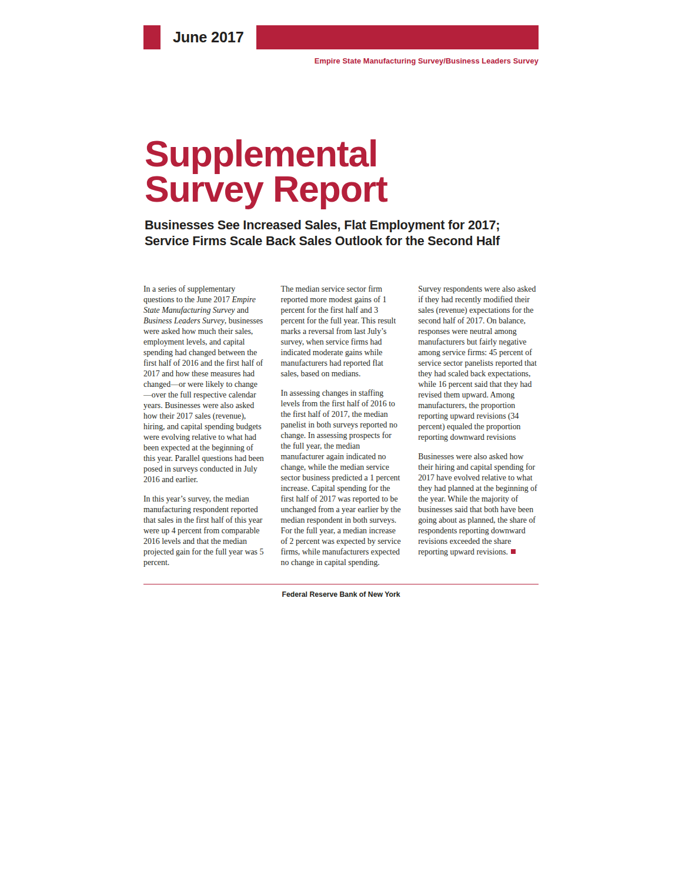June 2017
Empire State Manufacturing Survey/Business Leaders Survey
Supplemental
Survey Report
Businesses See Increased Sales, Flat Employment for 2017;
Service Firms Scale Back Sales Outlook for the Second Half
In a series of supplementary questions to the June 2017 Empire State Manufacturing Survey and Business Leaders Survey, businesses were asked how much their sales, employment levels, and capital spending had changed between the first half of 2016 and the first half of 2017 and how these measures had changed—or were likely to change—over the full respective calendar years. Businesses were also asked how their 2017 sales (revenue), hiring, and capital spending budgets were evolving relative to what had been expected at the beginning of this year. Parallel questions had been posed in surveys conducted in July 2016 and earlier.
In this year’s survey, the median manufacturing respondent reported that sales in the first half of this year were up 4 percent from comparable 2016 levels and that the median projected gain for the full year was 5 percent.
The median service sector firm reported more modest gains of 1 percent for the first half and 3 percent for the full year. This result marks a reversal from last July’s survey, when service firms had indicated moderate gains while manufacturers had reported flat sales, based on medians.
In assessing changes in staffing levels from the first half of 2016 to the first half of 2017, the median panelist in both surveys reported no change. In assessing prospects for the full year, the median manufacturer again indicated no change, while the median service sector business predicted a 1 percent increase. Capital spending for the first half of 2017 was reported to be unchanged from a year earlier by the median respondent in both surveys. For the full year, a median increase of 2 percent was expected by service firms, while manufacturers expected no change in capital spending.
Survey respondents were also asked if they had recently modified their sales (revenue) expectations for the second half of 2017. On balance, responses were neutral among manufacturers but fairly negative among service firms: 45 percent of service sector panelists reported that they had scaled back expectations, while 16 percent said that they had revised them upward. Among manufacturers, the proportion reporting upward revisions (34 percent) equaled the proportion reporting downward revisions
Businesses were also asked how their hiring and capital spending for 2017 have evolved relative to what they had planned at the beginning of the year. While the majority of businesses said that both have been going about as planned, the share of respondents reporting downward revisions exceeded the share reporting upward revisions.
Federal Reserve Bank of New York